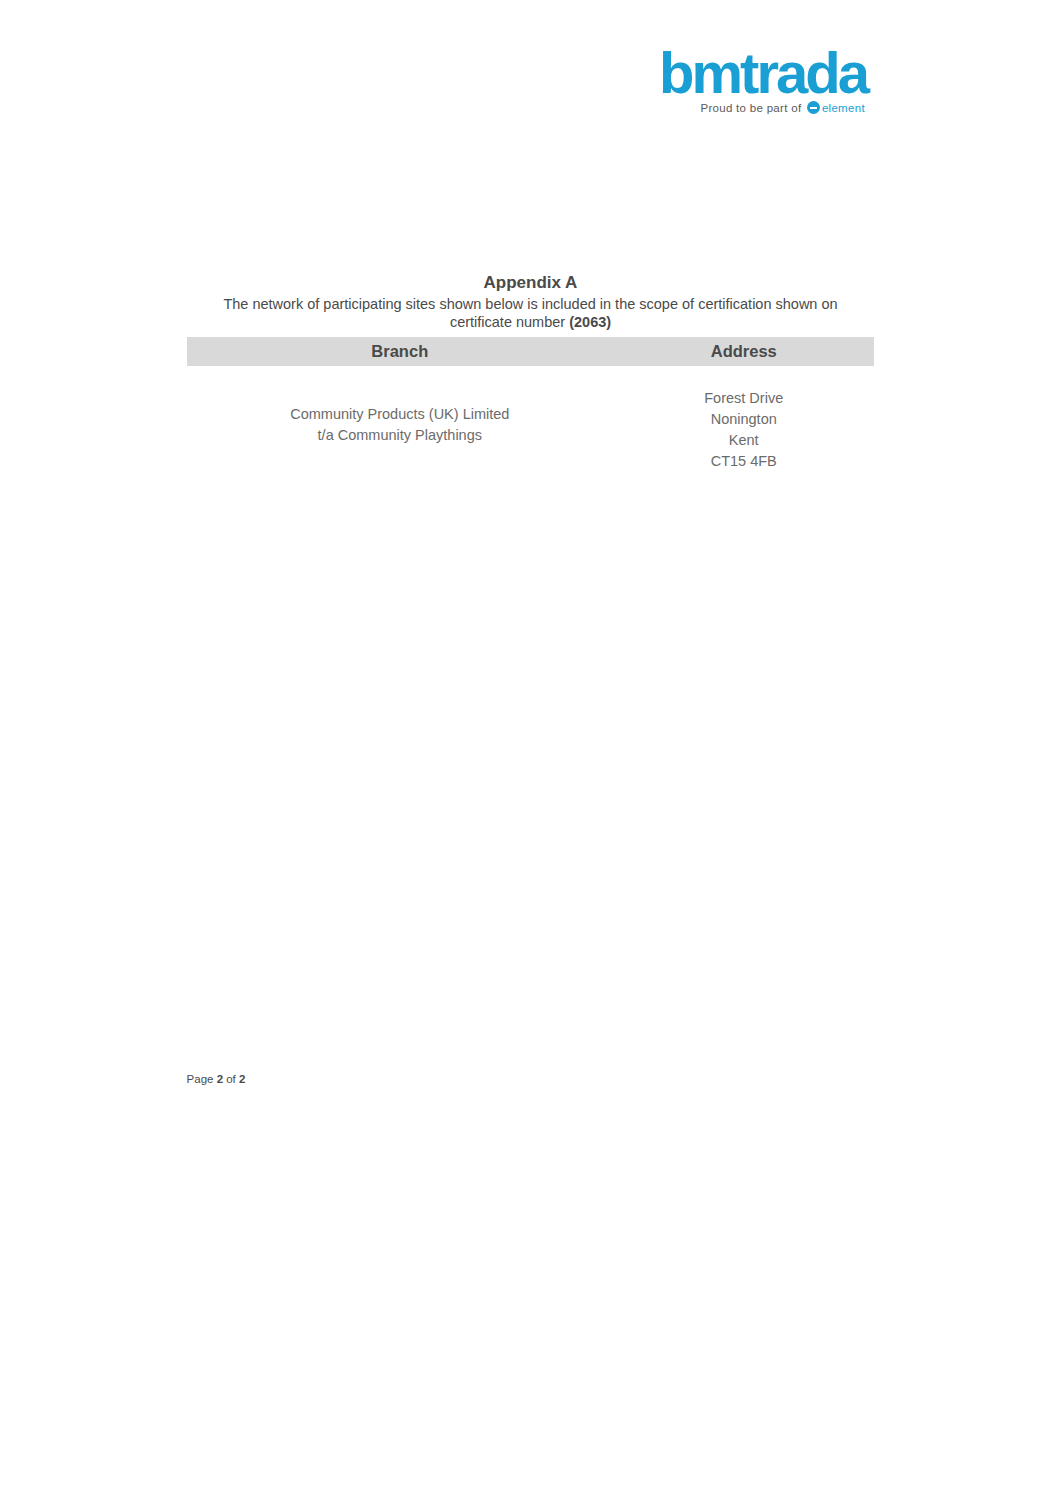bm trada
Proud to be part of element
Appendix A
The network of participating sites shown below is included in the scope of certification shown on certificate number (2063)
| Branch | Address |
| --- | --- |
| Community Products (UK) Limited t/a Community Playthings | Forest Drive Nonington Kent CT15 4FB |
Page 2 of 2